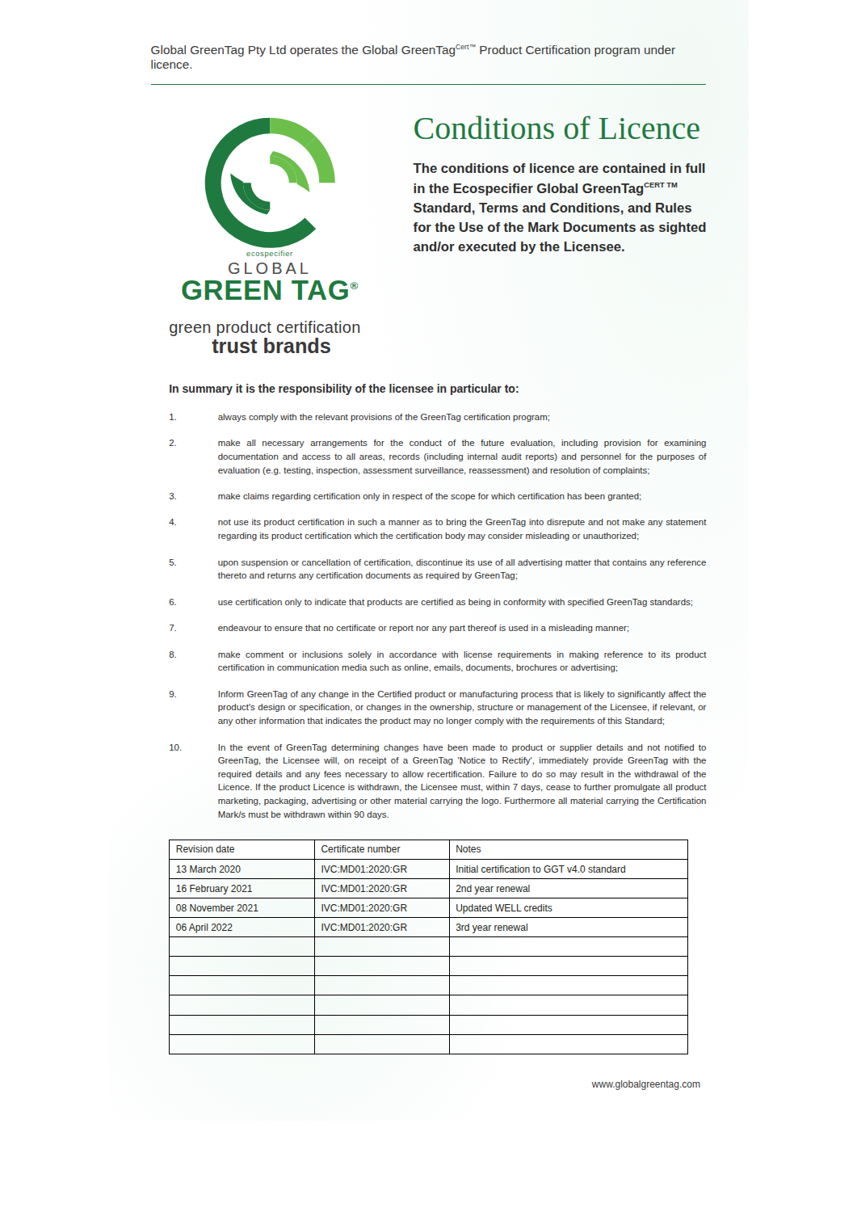Global GreenTag Pty Ltd operates the Global GreenTagCert™ Product Certification program under licence.
ecospecifier
GLOBAL
GREEN TAG®
Conditions of Licence
The conditions of licence are contained in full in the Ecospecifier Global GreenTagCERT TM Standard, Terms and Conditions, and Rules for the Use of the Mark Documents as sighted and/or executed by the Licensee.
green product certification
trust brands
In summary it is the responsibility of the licensee in particular to:
always comply with the relevant provisions of the GreenTag certification program;
make all necessary arrangements for the conduct of the future evaluation, including provision for examining documentation and access to all areas, records (including internal audit reports) and personnel for the purposes of evaluation (e.g. testing, inspection, assessment surveillance, reassessment) and resolution of complaints;
make claims regarding certification only in respect of the scope for which certification has been granted;
not use its product certification in such a manner as to bring the GreenTag into disrepute and not make any statement regarding its product certification which the certification body may consider misleading or unauthorized;
upon suspension or cancellation of certification, discontinue its use of all advertising matter that contains any reference thereto and returns any certification documents as required by GreenTag;
use certification only to indicate that products are certified as being in conformity with specified GreenTag standards;
endeavour to ensure that no certificate or report nor any part thereof is used in a misleading manner;
make comment or inclusions solely in accordance with license requirements in making reference to its product certification in communication media such as online, emails, documents, brochures or advertising;
Inform GreenTag of any change in the Certified product or manufacturing process that is likely to significantly affect the product's design or specification, or changes in the ownership, structure or management of the Licensee, if relevant, or any other information that indicates the product may no longer comply with the requirements of this Standard;
In the event of GreenTag determining changes have been made to product or supplier details and not notified to GreenTag, the Licensee will, on receipt of a GreenTag 'Notice to Rectify', immediately provide GreenTag with the required details and any fees necessary to allow recertification. Failure to do so may result in the withdrawal of the Licence. If the product Licence is withdrawn, the Licensee must, within 7 days, cease to further promulgate all product marketing, packaging, advertising or other material carrying the logo. Furthermore all material carrying the Certification Mark/s must be withdrawn within 90 days.
| Revision date | Certificate number | Notes |
| --- | --- | --- |
| 13 March 2020 | IVC:MD01:2020:GR | Initial certification to GGT v4.0 standard |
| 16 February 2021 | IVC:MD01:2020:GR | 2nd year renewal |
| 08 November 2021 | IVC:MD01:2020:GR | Updated WELL credits |
| 06 April 2022 | IVC:MD01:2020:GR | 3rd year renewal |
www.globalgreentag.com